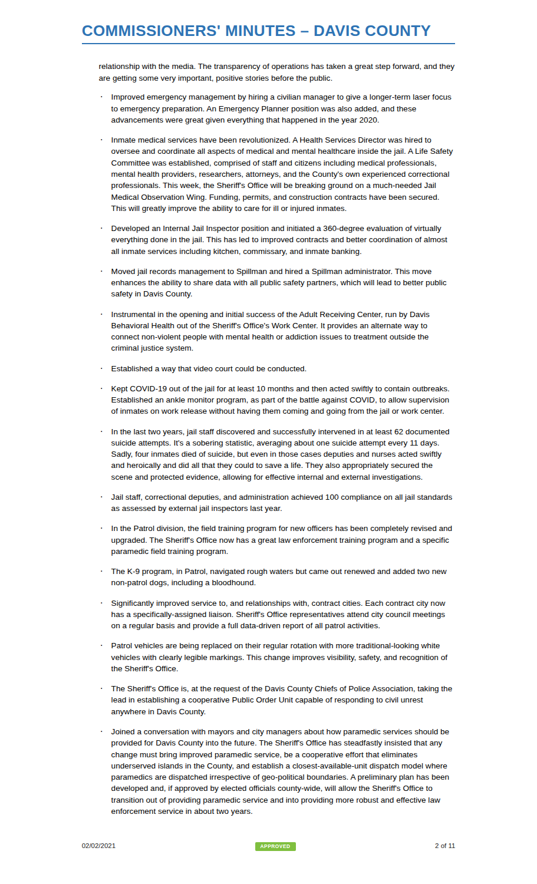COMMISSIONERS' MINUTES – DAVIS COUNTY
relationship with the media. The transparency of operations has taken a great step forward, and they are getting some very important, positive stories before the public.
Improved emergency management by hiring a civilian manager to give a longer-term laser focus to emergency preparation. An Emergency Planner position was also added, and these advancements were great given everything that happened in the year 2020.
Inmate medical services have been revolutionized. A Health Services Director was hired to oversee and coordinate all aspects of medical and mental healthcare inside the jail. A Life Safety Committee was established, comprised of staff and citizens including medical professionals, mental health providers, researchers, attorneys, and the County's own experienced correctional professionals. This week, the Sheriff's Office will be breaking ground on a much-needed Jail Medical Observation Wing. Funding, permits, and construction contracts have been secured. This will greatly improve the ability to care for ill or injured inmates.
Developed an Internal Jail Inspector position and initiated a 360-degree evaluation of virtually everything done in the jail. This has led to improved contracts and better coordination of almost all inmate services including kitchen, commissary, and inmate banking.
Moved jail records management to Spillman and hired a Spillman administrator. This move enhances the ability to share data with all public safety partners, which will lead to better public safety in Davis County.
Instrumental in the opening and initial success of the Adult Receiving Center, run by Davis Behavioral Health out of the Sheriff's Office's Work Center. It provides an alternate way to connect non-violent people with mental health or addiction issues to treatment outside the criminal justice system.
Established a way that video court could be conducted.
Kept COVID-19 out of the jail for at least 10 months and then acted swiftly to contain outbreaks. Established an ankle monitor program, as part of the battle against COVID, to allow supervision of inmates on work release without having them coming and going from the jail or work center.
In the last two years, jail staff discovered and successfully intervened in at least 62 documented suicide attempts. It's a sobering statistic, averaging about one suicide attempt every 11 days. Sadly, four inmates died of suicide, but even in those cases deputies and nurses acted swiftly and heroically and did all that they could to save a life. They also appropriately secured the scene and protected evidence, allowing for effective internal and external investigations.
Jail staff, correctional deputies, and administration achieved 100 compliance on all jail standards as assessed by external jail inspectors last year.
In the Patrol division, the field training program for new officers has been completely revised and upgraded. The Sheriff's Office now has a great law enforcement training program and a specific paramedic field training program.
The K-9 program, in Patrol, navigated rough waters but came out renewed and added two new non-patrol dogs, including a bloodhound.
Significantly improved service to, and relationships with, contract cities. Each contract city now has a specifically-assigned liaison. Sheriff's Office representatives attend city council meetings on a regular basis and provide a full data-driven report of all patrol activities.
Patrol vehicles are being replaced on their regular rotation with more traditional-looking white vehicles with clearly legible markings. This change improves visibility, safety, and recognition of the Sheriff's Office.
The Sheriff's Office is, at the request of the Davis County Chiefs of Police Association, taking the lead in establishing a cooperative Public Order Unit capable of responding to civil unrest anywhere in Davis County.
Joined a conversation with mayors and city managers about how paramedic services should be provided for Davis County into the future. The Sheriff's Office has steadfastly insisted that any change must bring improved paramedic service, be a cooperative effort that eliminates underserved islands in the County, and establish a closest-available-unit dispatch model where paramedics are dispatched irrespective of geo-political boundaries. A preliminary plan has been developed and, if approved by elected officials county-wide, will allow the Sheriff's Office to transition out of providing paramedic service and into providing more robust and effective law enforcement service in about two years.
02/02/2021
Approved
2 of 11